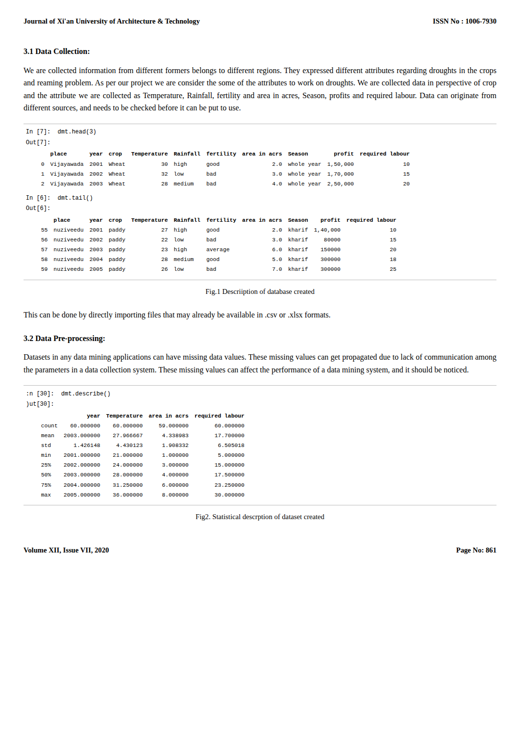Journal of Xi'an University of Architecture & Technology
ISSN No : 1006-7930
3.1 Data Collection:
We are collected information from different formers belongs to different regions. They expressed different attributes regarding droughts in the crops and reaming problem. As per our project we are consider the some of the attributes to work on droughts. We are collected data in perspective of crop and the attribute we are collected as Temperature, Rainfall, fertility and area in acres, Season, profits and required labour. Data can originate from different sources, and needs to be checked before it can be put to use.
In [7]: dmt.head(3)
Out[7]:
| | place | year | crop | Temperature | Rainfall | fertility | area in acrs | Season | profit | required labour |
| --- | --- | --- | --- | --- | --- | --- | --- | --- | --- | --- |
| 0 | Vijayawada | 2001 | Wheat | 30 | high | good | 2.0 | whole year | 1,50,000 | 10 |
| 1 | Vijayawada | 2002 | Wheat | 32 | low | bad | 3.0 | whole year | 1,70,000 | 15 |
| 2 | Vijayawada | 2003 | Wheat | 28 | medium | bad | 4.0 | whole year | 2,50,000 | 20 |
In [6]: dmt.tail()
Out[6]:
| | place | year | crop | Temperature | Rainfall | fertility | area in acrs | Season | profit | required labour |
| --- | --- | --- | --- | --- | --- | --- | --- | --- | --- | --- |
| 55 | nuziveedu | 2001 | paddy | 27 | high | good | 2.0 | kharif | 1,40,000 | 10 |
| 56 | nuziveedu | 2002 | paddy | 22 | low | bad | 3.0 | kharif | 80000 | 15 |
| 57 | nuziveedu | 2003 | paddy | 23 | high | average | 6.0 | kharif | 150000 | 20 |
| 58 | nuziveedu | 2004 | paddy | 28 | medium | good | 5.0 | kharif | 300000 | 18 |
| 59 | nuziveedu | 2005 | paddy | 26 | low | bad | 7.0 | kharif | 300000 | 25 |
Fig.1 Descriiption of database created
This can be done by directly importing files that may already be available in .csv or .xlsx formats.
3.2 Data Pre-processing:
Datasets in any data mining applications can have missing data values. These missing values can get propagated due to lack of communication among the parameters in a data collection system. These missing values can affect the performance of a data mining system, and it should be noticed.
:n [30]: dmt.describe()
)ut[30]:
| | year | Temperature | area in acrs | required labour |
| --- | --- | --- | --- | --- |
| count | 60.000000 | 60.000000 | 59.000000 | 60.000000 |
| mean | 2003.000000 | 27.966667 | 4.338983 | 17.700000 |
| std | 1.426148 | 4.430123 | 1.908332 | 6.505018 |
| min | 2001.000000 | 21.000000 | 1.000000 | 5.000000 |
| 25% | 2002.000000 | 24.000000 | 3.000000 | 15.000000 |
| 50% | 2003.000000 | 28.000000 | 4.000000 | 17.500000 |
| 75% | 2004.000000 | 31.250000 | 6.000000 | 23.250000 |
| max | 2005.000000 | 36.000000 | 8.000000 | 30.000000 |
Fig2. Statistical descrption of dataset created
Volume XII, Issue VII, 2020
Page No: 861